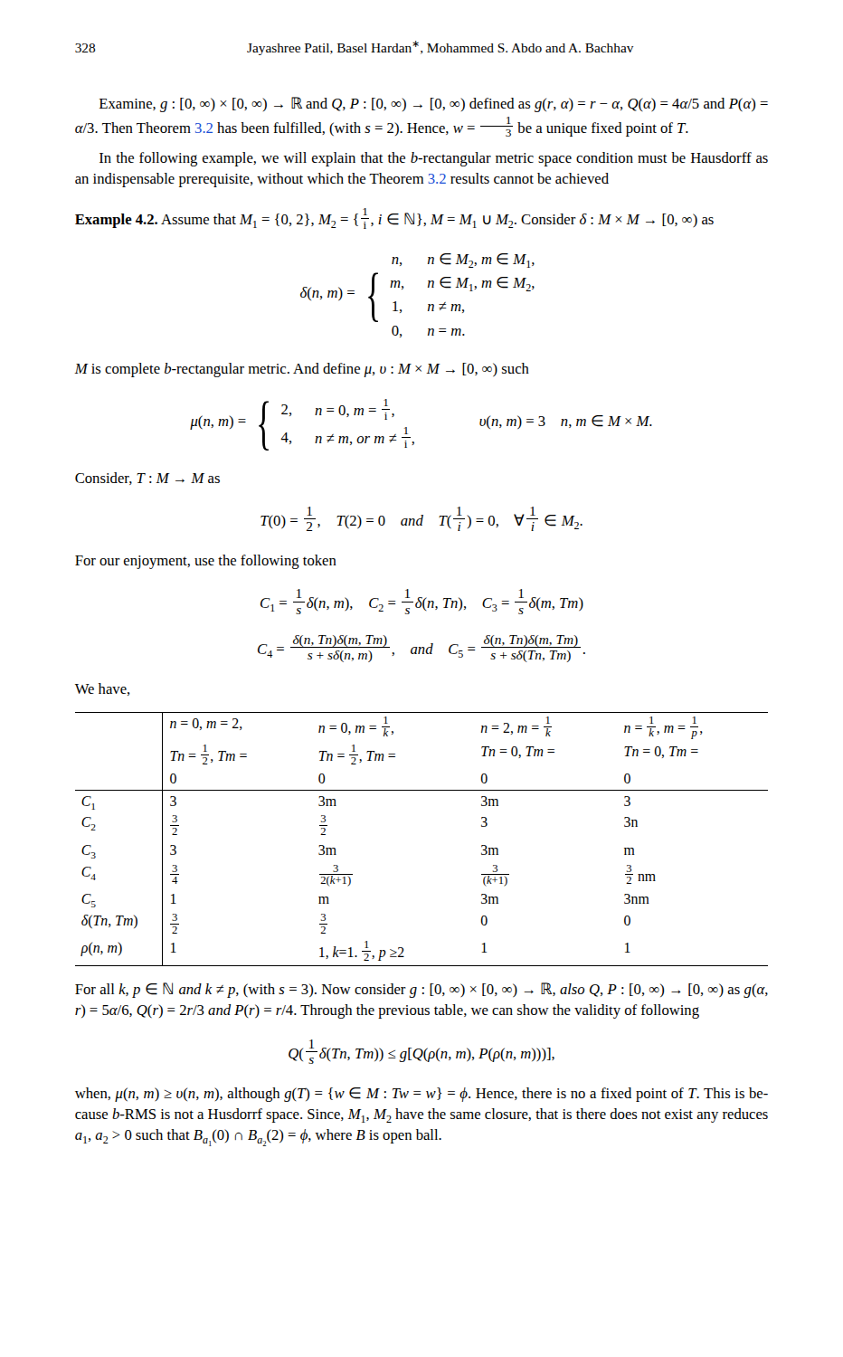328 Jayashree Patil, Basel Hardan∗, Mohammed S. Abdo and A. Bachhav
Examine, g : [0, ∞) × [0, ∞) → ℝ and Q, P : [0, ∞) → [0, ∞) defined as g(r, α) = r − α, Q(α) = 4α/5 and P(α) = α/3. Then Theorem 3.2 has been fulfilled, (with s = 2). Hence, w = 13 be a unique fixed point of T.
In the following example, we will explain that the b-rectangular metric space condition must be Hausdorff as an indispensable prerequisite, without which the Theorem 3.2 results cannot be achieved
Example 4.2. Assume that M1 = {0, 2}, M2 = {1 i, i ∈ ℕ}, M = M1 ∪ M2. Consider δ : M × M → [0, ∞) as
δ(n, m) = {
| n , | n ∈ M 2 , m ∈ M 1 , |
| m , | n ∈ M 1 , m ∈ M 2 , |
| 1, | n ≠ m , |
| 0, | n = m . |
M is complete b-rectangular metric. And define μ, υ : M × M → [0, ∞) such
μ(n, m) = {
| 2, | n = 0, m = 1 i , |
| 4, | n ≠ m , or m ≠ 1 i , |
υ(n, m) = 3 n, m ∈ M × M.
Consider, T : M → M as
T(0) = 12, T(2) = 0 and T(1 i) = 0, ∀1 i ∈ M2.
For our enjoyment, use the following token
C1 = 1 s δ(n, m), C2 = 1 s δ(n, Tn), C3 = 1 s δ(m, Tm)
C4 = δ(n, Tn)δ(m, Tm) s + sδ(n, m), and C5 = δ(n, Tn)δ(m, Tm) s + sδ(Tn, Tm).
We have,
| | n = 0, m = 2, | n = 0, m = 1 k , | n = 2, m = 1 k | n = 1 k , m = 1 p , |
| --- | --- | --- | --- | --- |
| | Tn = 1 2 , Tm = | Tn = 1 2 , Tm = | Tn = 0, Tm = | Tn = 0, Tm = |
| | 0 | 0 | 0 | 0 |
| C 1 | 3 | 3m | 3m | 3 |
| C 2 | 3 2 | 3 2 | 3 | 3n |
| C 3 | 3 | 3m | 3m | m |
| C 4 | 3 4 | 3 2( k +1) | 3 ( k +1) | 3 2 nm |
| C 5 | 1 | m | 3m | 3nm |
| δ ( Tn , Tm ) | 3 2 | 3 2 | 0 | 0 |
| ρ ( n , m ) | 1 | 1, k =1. 1 2 , p ≥2 | 1 | 1 |
For all k, p ∈ ℕ and k ≠ p, (with s = 3). Now consider g : [0, ∞) × [0, ∞) → ℝ, also Q, P : [0, ∞) → [0, ∞) as g(α, r) = 5α/6, Q(r) = 2r/3 and P(r) = r/4. Through the previous table, we can show the validity of following
Q(1 s δ(Tn, Tm)) ≤ g[Q(ρ(n, m), P(ρ(n, m)))],
when, μ(n, m) ≥ υ(n, m), although g(T) = {w ∈ M : Tw = w} = ϕ. Hence, there is no a fixed point of T. This is because b-RMS is not a Husdorrf space. Since, M1, M2 have the same closure, that is there does not exist any reduces a1, a2 > 0 such that Ba1(0) ∩ Ba2(2) = ϕ, where B is open ball.